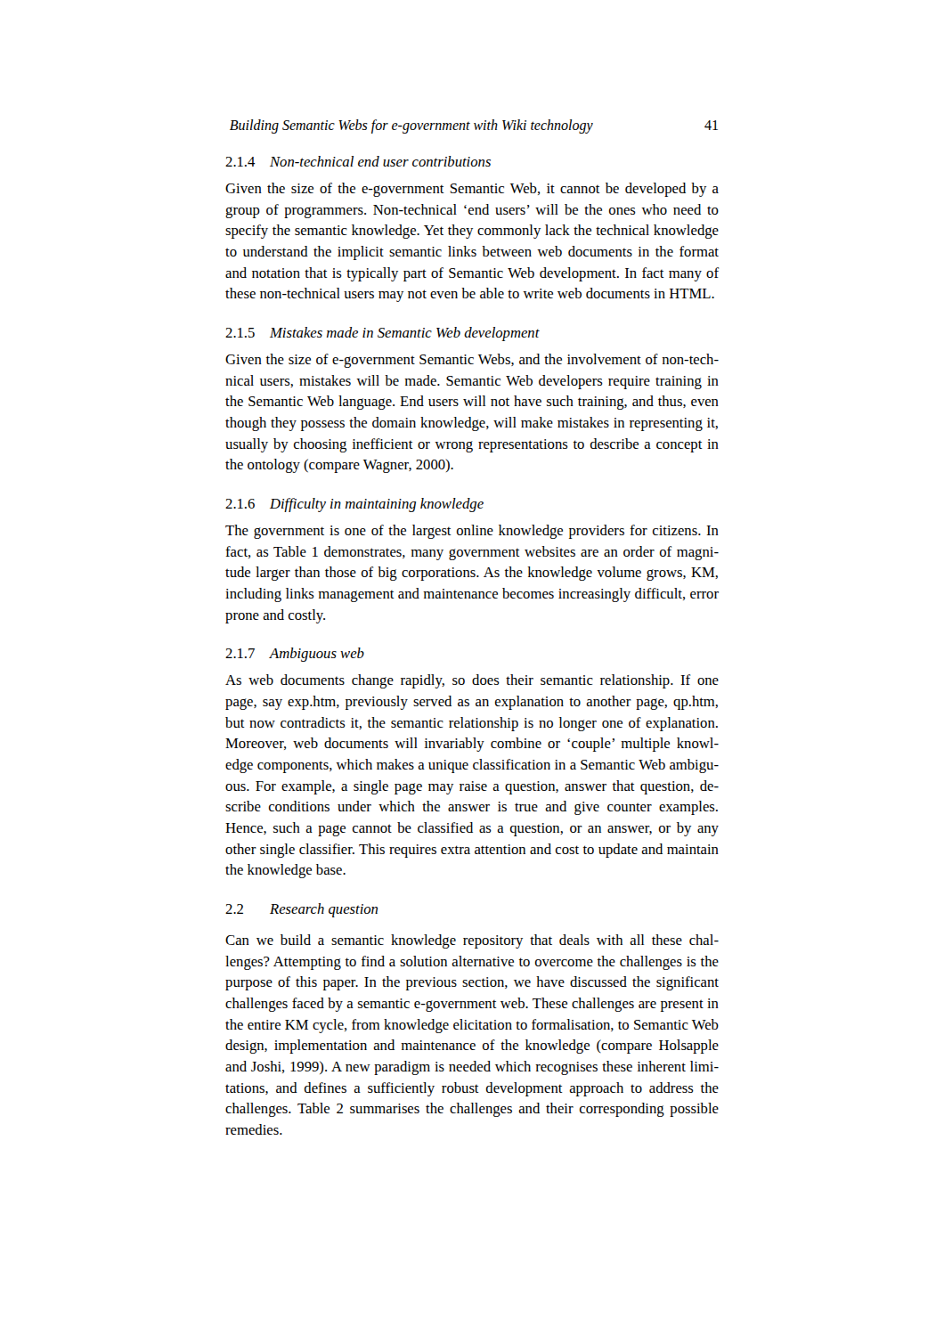Building Semantic Webs for e-government with Wiki technology 41
2.1.4 Non-technical end user contributions
Given the size of the e-government Semantic Web, it cannot be developed by a group of programmers. Non-technical ‘end users’ will be the ones who need to specify the semantic knowledge. Yet they commonly lack the technical knowledge to understand the implicit semantic links between web documents in the format and notation that is typically part of Semantic Web development. In fact many of these non-technical users may not even be able to write web documents in HTML.
2.1.5 Mistakes made in Semantic Web development
Given the size of e-government Semantic Webs, and the involvement of non-technical users, mistakes will be made. Semantic Web developers require training in the Semantic Web language. End users will not have such training, and thus, even though they possess the domain knowledge, will make mistakes in representing it, usually by choosing inefficient or wrong representations to describe a concept in the ontology (compare Wagner, 2000).
2.1.6 Difficulty in maintaining knowledge
The government is one of the largest online knowledge providers for citizens. In fact, as Table 1 demonstrates, many government websites are an order of magnitude larger than those of big corporations. As the knowledge volume grows, KM, including links management and maintenance becomes increasingly difficult, error prone and costly.
2.1.7 Ambiguous web
As web documents change rapidly, so does their semantic relationship. If one page, say exp.htm, previously served as an explanation to another page, qp.htm, but now contradicts it, the semantic relationship is no longer one of explanation. Moreover, web documents will invariably combine or ‘couple’ multiple knowledge components, which makes a unique classification in a Semantic Web ambiguous. For example, a single page may raise a question, answer that question, describe conditions under which the answer is true and give counter examples. Hence, such a page cannot be classified as a question, or an answer, or by any other single classifier. This requires extra attention and cost to update and maintain the knowledge base.
2.2 Research question
Can we build a semantic knowledge repository that deals with all these challenges? Attempting to find a solution alternative to overcome the challenges is the purpose of this paper. In the previous section, we have discussed the significant challenges faced by a semantic e-government web. These challenges are present in the entire KM cycle, from knowledge elicitation to formalisation, to Semantic Web design, implementation and maintenance of the knowledge (compare Holsapple and Joshi, 1999). A new paradigm is needed which recognises these inherent limitations, and defines a sufficiently robust development approach to address the challenges. Table 2 summarises the challenges and their corresponding possible remedies.